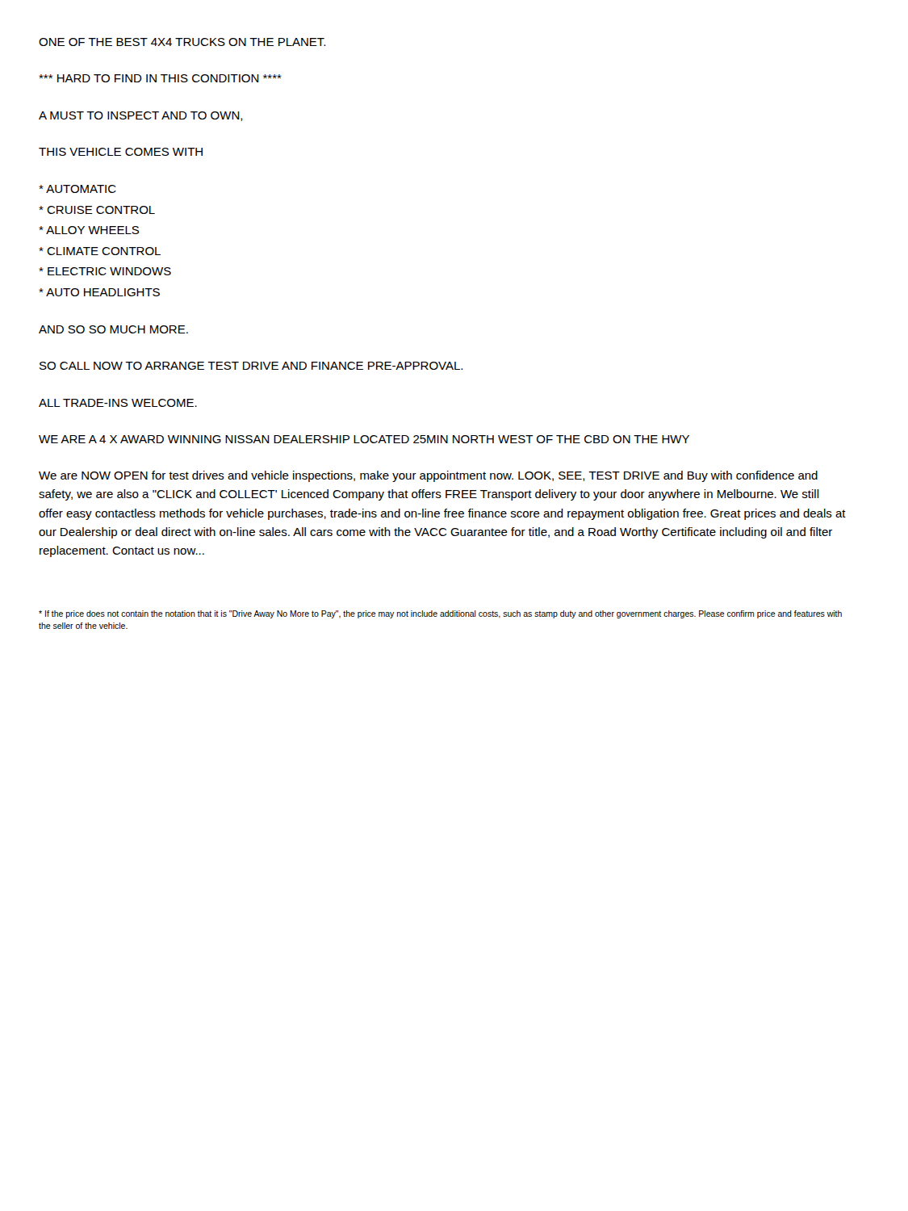ONE OF THE BEST 4X4 TRUCKS ON THE PLANET.
*** HARD TO FIND IN THIS CONDITION ****
A MUST TO INSPECT AND TO OWN,
THIS VEHICLE COMES WITH
* AUTOMATIC
* CRUISE CONTROL
* ALLOY WHEELS
* CLIMATE CONTROL
* ELECTRIC WINDOWS
* AUTO HEADLIGHTS
AND SO SO MUCH MORE.
SO CALL NOW TO ARRANGE TEST DRIVE AND FINANCE PRE-APPROVAL.
ALL TRADE-INS WELCOME.
WE ARE A 4 X AWARD WINNING NISSAN DEALERSHIP LOCATED 25MIN NORTH WEST OF THE CBD ON THE HWY
We are NOW OPEN for test drives and vehicle inspections, make your appointment now. LOOK, SEE, TEST DRIVE and Buy with confidence and safety, we are also a "CLICK and COLLECT' Licenced Company that offers FREE Transport delivery to your door anywhere in Melbourne. We still offer easy contactless methods for vehicle purchases, trade-ins and on-line free finance score and repayment obligation free. Great prices and deals at our Dealership or deal direct with on-line sales. All cars come with the VACC Guarantee for title, and a Road Worthy Certificate including oil and filter replacement. Contact us now...
* If the price does not contain the notation that it is "Drive Away No More to Pay", the price may not include additional costs, such as stamp duty and other government charges. Please confirm price and features with the seller of the vehicle.